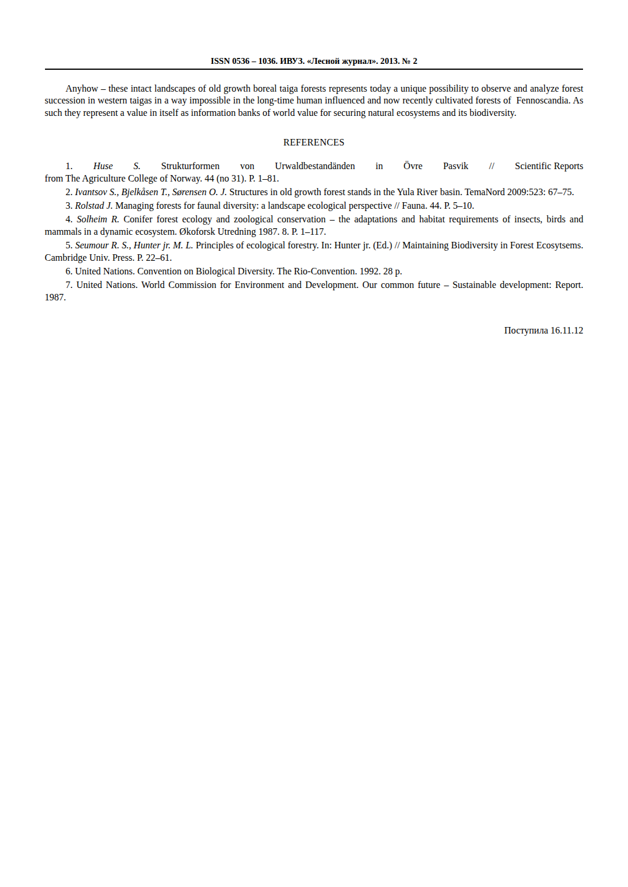ISSN 0536 – 1036. ИВУЗ. «Лесной журнал». 2013. № 2
Anyhow – these intact landscapes of old growth boreal taiga forests represents today a unique possibility to observe and analyze forest succession in western taigas in a way impossible in the long-time human influenced and now recently cultivated forests of Fennoscandia. As such they represent a value in itself as information banks of world value for securing natural ecosystems and its biodiversity.
REFERENCES
1. Huse S. Strukturformen von Urwaldbestandänden in Övre Pasvik // Scientific Reports from The Agriculture College of Norway. 44 (no 31). P. 1–81.
2. Ivantsov S., Bjelkåsen T., Sørensen O. J. Structures in old growth forest stands in the Yula River basin. TemaNord 2009:523: 67–75.
3. Rolstad J. Managing forests for faunal diversity: a landscape ecological perspective // Fauna. 44. P. 5–10.
4. Solheim R. Conifer forest ecology and zoological conservation – the adaptations and habitat requirements of insects, birds and mammals in a dynamic ecosystem. Økoforsk Utredning 1987. 8. P. 1–117.
5. Seumour R. S., Hunter jr. M. L. Principles of ecological forestry. In: Hunter jr. (Ed.) // Maintaining Biodiversity in Forest Ecosytsems. Cambridge Univ. Press. P. 22–61.
6. United Nations. Convention on Biological Diversity. The Rio-Convention. 1992. 28 p.
7. United Nations. World Commission for Environment and Development. Our common future – Sustainable development: Report. 1987.
Поступила 16.11.12